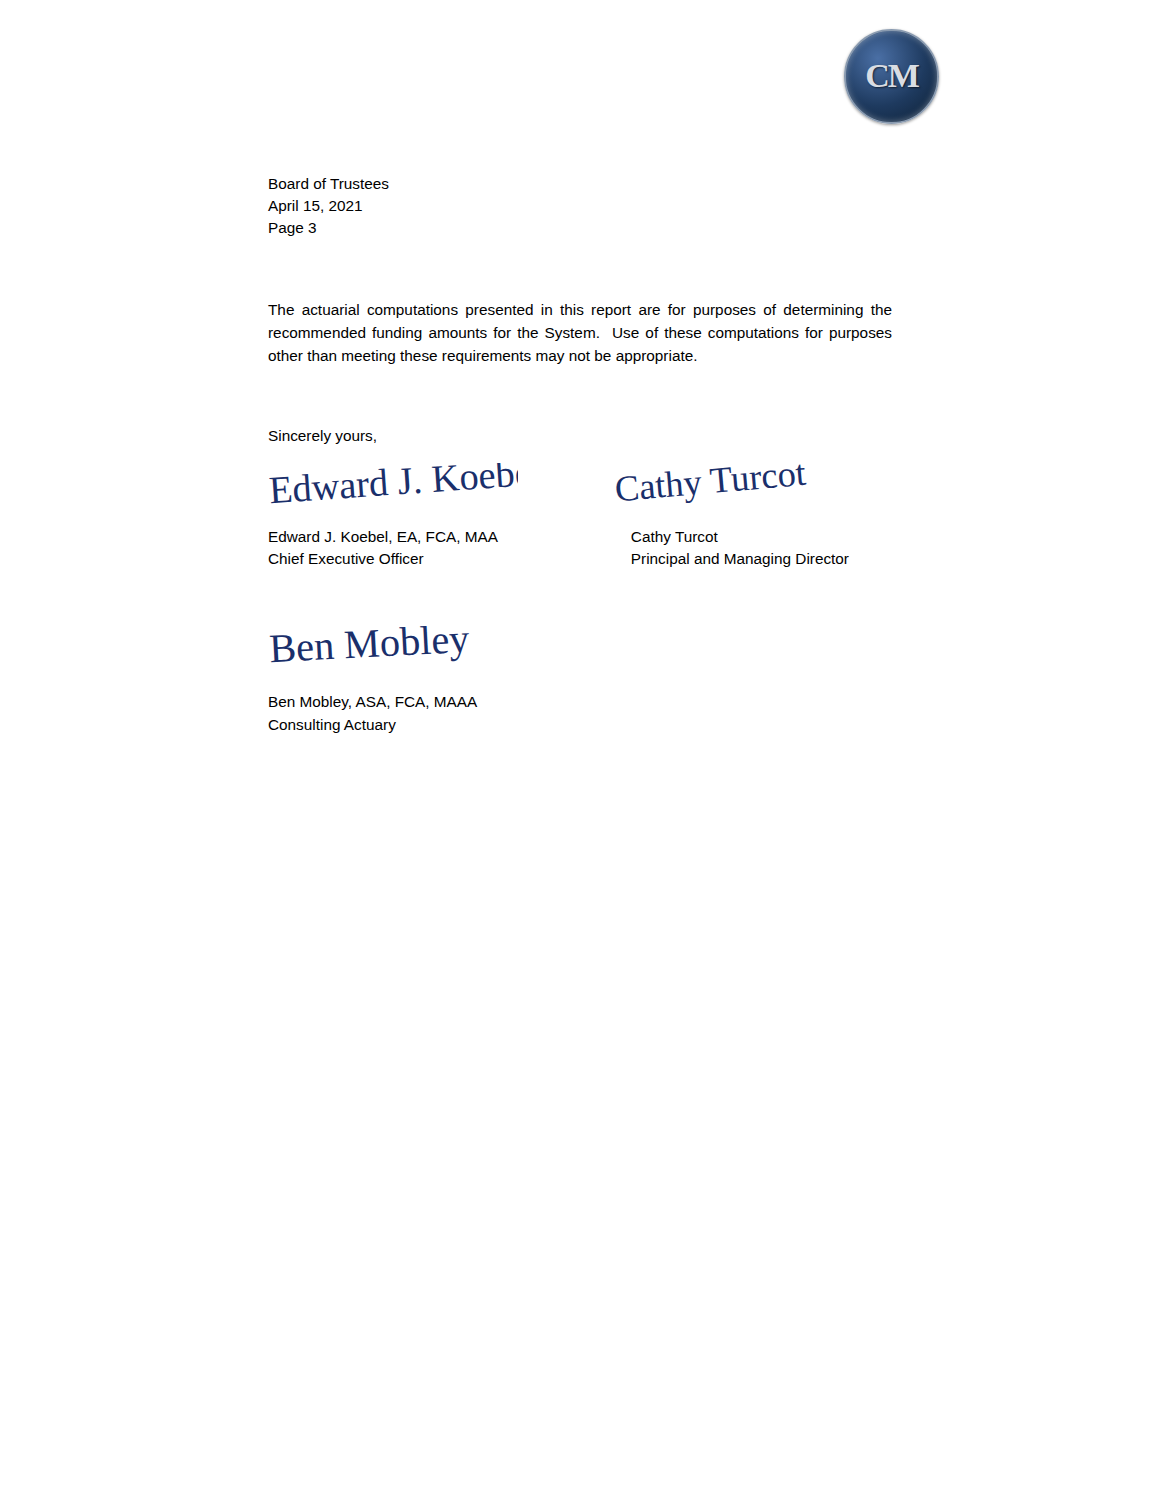CM
Board of Trustees
April 15, 2021
Page 3
The actuarial computations presented in this report are for purposes of determining the recommended funding amounts for the System. Use of these computations for purposes other than meeting these requirements may not be appropriate.
Sincerely yours,
Edward J. Koebel
Edward J. Koebel, EA, FCA, MAA
Chief Executive Officer
Cathy Turcot
Cathy Turcot
Principal and Managing Director
Ben Mobley
Ben Mobley, ASA, FCA, MAAA
Consulting Actuary